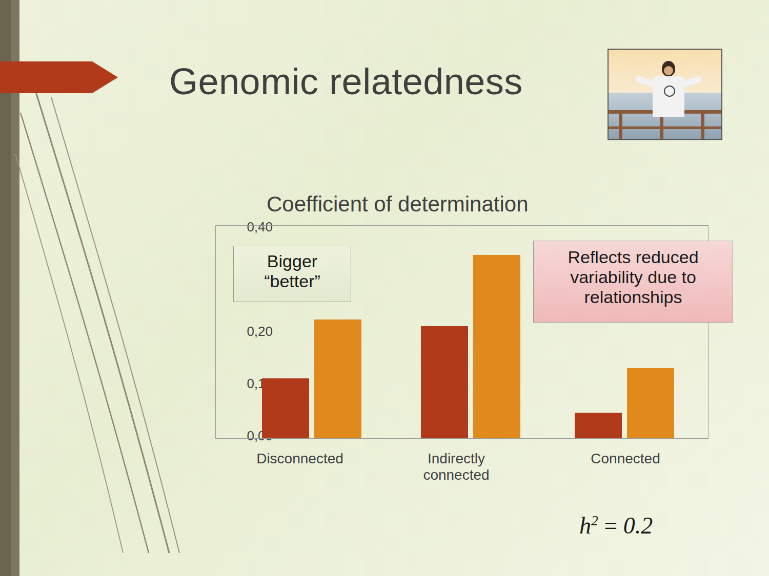Genomic relatedness
Coefficient of determination
0,40
0,30
0,20
0,10
0,00
Disconnected
Indirectly
connected
Connected
Bigger
“better”
Reflects reduced
variability due to
relationships
h2 = 0.2